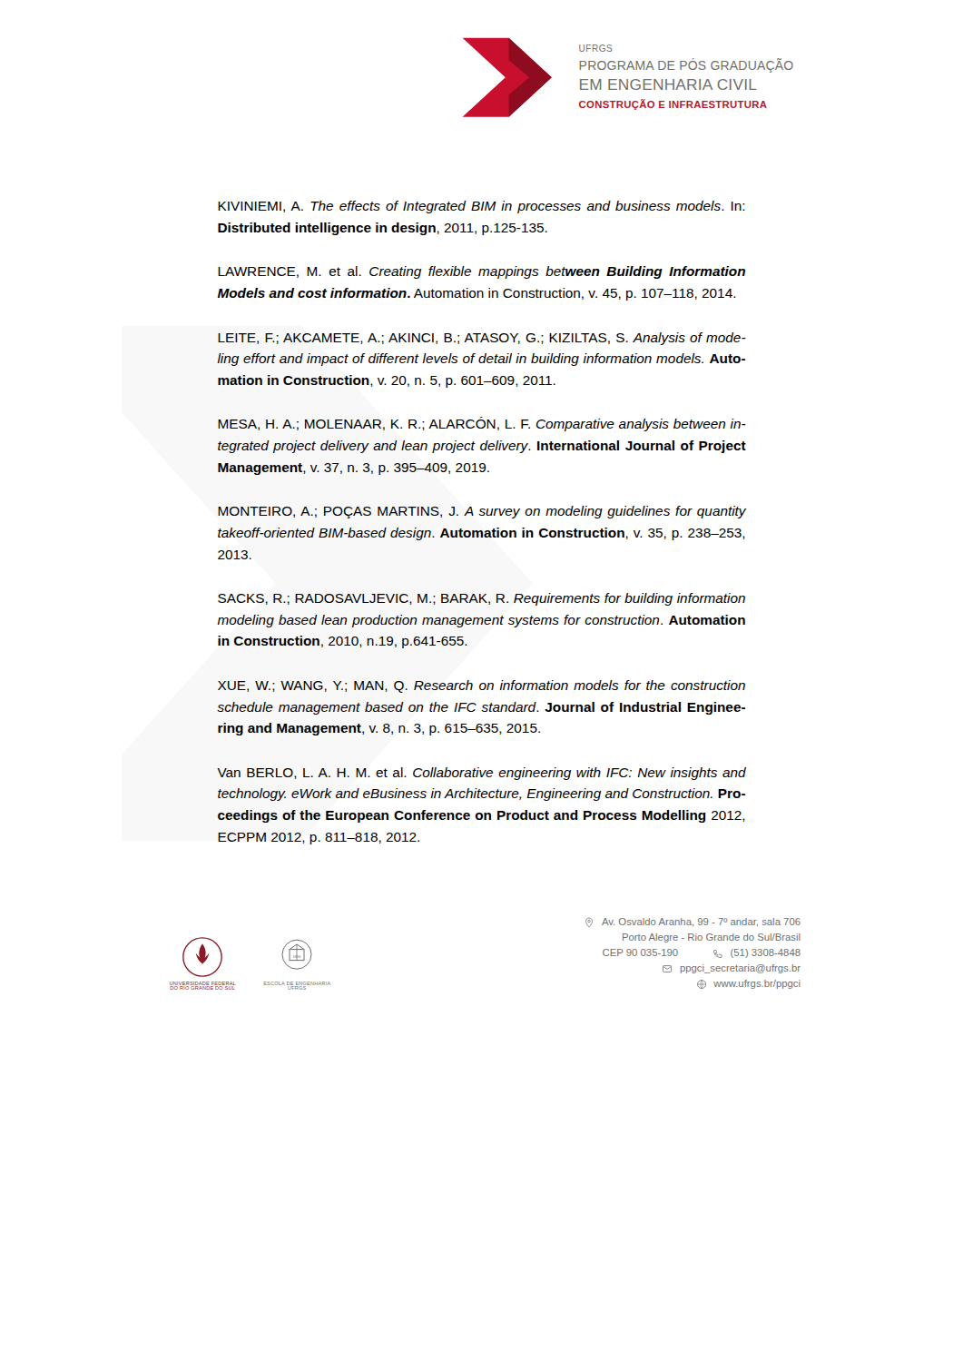UFRGS
PROGRAMA DE PÓS GRADUAÇÃO
EM ENGENHARIA CIVIL
CONSTRUÇÃO E INFRAESTRUTURA
KIVINIEMI, A. The effects of Integrated BIM in processes and business models. In: Distributed intelligence in design, 2011, p.125-135.
LAWRENCE, M. et al. Creating flexible mappings bet ween Building Information Models and cost information. Automation in Construction, v. 45, p. 107–118, 2014.
LEITE, F.; AKCAMETE, A.; AKINCI, B.; ATASOY, G.; KIZILTAS, S. Analysis of modeling effort and impact of different levels of detail in building information models. Automation in Construction, v. 20, n. 5, p. 601–609, 2011.
MESA, H. A.; MOLENAAR, K. R.; ALARCÓN, L. F. Comparative analysis between integrated project delivery and lean project delivery. International Journal of Project Management, v. 37, n. 3, p. 395–409, 2019.
MONTEIRO, A.; POÇAS MARTINS, J. A survey on modeling guidelines for quantity takeoff-oriented BIM-based design. Automation in Construction, v. 35, p. 238–253, 2013.
SACKS, R.; RADOSAVLJEVIC, M.; BARAK, R. Requirements for building information modeling based lean production management systems for construction. Automation in Construction, 2010, n.19, p.641-655.
XUE, W.; WANG, Y.; MAN, Q. Research on information models for the construction schedule management based on the IFC standard. Journal of Industrial Engineering and Management, v. 8, n. 3, p. 615–635, 2015.
Van BERLO, L. A. H. M. et al. Collaborative engineering with IFC: New insights and technology. eWork and eBusiness in Architecture, Engineering and Construction. Proceedings of the European Conference on Product and Process Modelling 2012, ECPPM 2012, p. 811–818, 2012.
Universidade Federal
do Rio Grande do Sul
1896
Escola de Engenharia
UFRGS
Av. Osvaldo Aranha, 99 - 7º andar, sala 706
Porto Alegre - Rio Grande do Sul/Brasil
CEP 90 035-190 (51) 3308-4848
ppgci_secretaria@ufrgs.br
www.ufrgs.br/ppgci